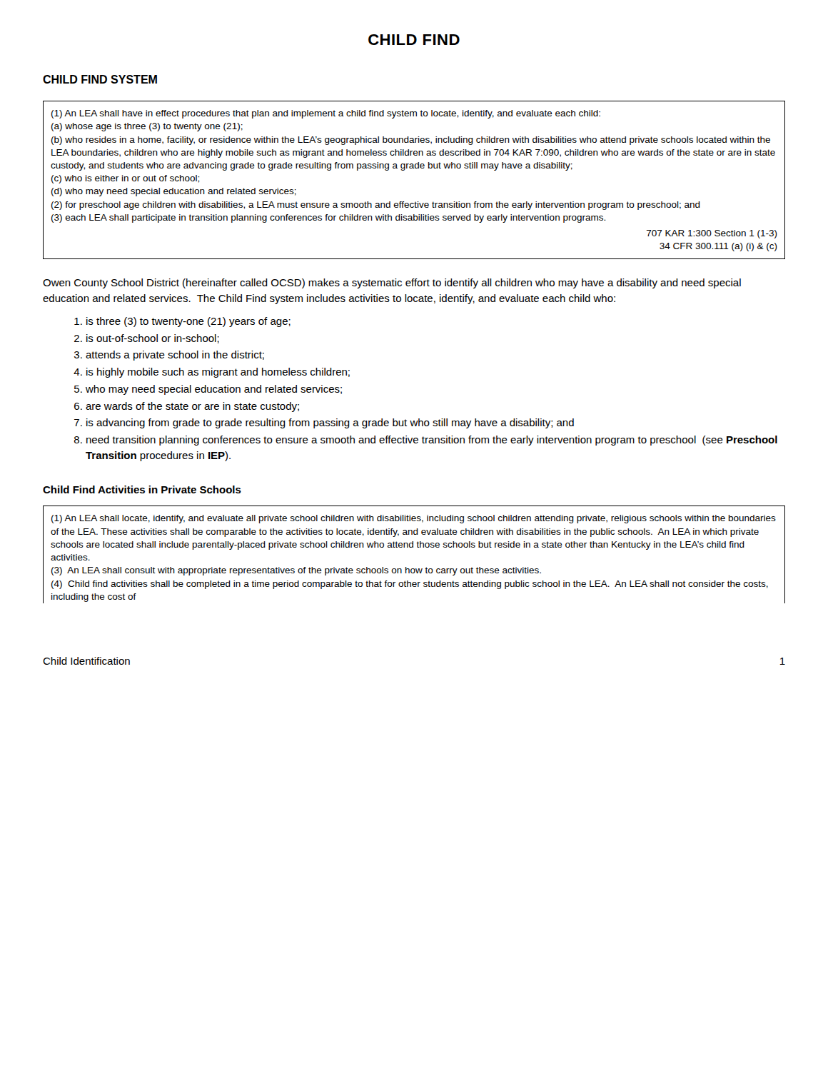CHILD FIND
CHILD FIND SYSTEM
(1) An LEA shall have in effect procedures that plan and implement a child find system to locate, identify, and evaluate each child:
(a) whose age is three (3) to twenty one (21);
(b) who resides in a home, facility, or residence within the LEA’s geographical boundaries, including children with disabilities who attend private schools located within the LEA boundaries, children who are highly mobile such as migrant and homeless children as described in 704 KAR 7:090, children who are wards of the state or are in state custody, and students who are advancing grade to grade resulting from passing a grade but who still may have a disability;
(c) who is either in or out of school;
(d) who may need special education and related services;
(2) for preschool age children with disabilities, a LEA must ensure a smooth and effective transition from the early intervention program to preschool; and
(3) each LEA shall participate in transition planning conferences for children with disabilities served by early intervention programs.
707 KAR 1:300 Section 1 (1-3) 34 CFR 300.111 (a) (i) & (c)
Owen County School District (hereinafter called OCSD) makes a systematic effort to identify all children who may have a disability and need special education and related services. The Child Find system includes activities to locate, identify, and evaluate each child who:
is three (3) to twenty-one (21) years of age;
is out-of-school or in-school;
attends a private school in the district;
is highly mobile such as migrant and homeless children;
who may need special education and related services;
are wards of the state or are in state custody;
is advancing from grade to grade resulting from passing a grade but who still may have a disability; and
need transition planning conferences to ensure a smooth and effective transition from the early intervention program to preschool (see Preschool Transition procedures in IEP).
Child Find Activities in Private Schools
(1) An LEA shall locate, identify, and evaluate all private school children with disabilities, including school children attending private, religious schools within the boundaries of the LEA. These activities shall be comparable to the activities to locate, identify, and evaluate children with disabilities in the public schools. An LEA in which private schools are located shall include parentally-placed private school children who attend those schools but reside in a state other than Kentucky in the LEA’s child find activities.
(3) An LEA shall consult with appropriate representatives of the private schools on how to carry out these activities.
(4) Child find activities shall be completed in a time period comparable to that for other students attending public school in the LEA. An LEA shall not consider the costs, including the cost of
Child Identification 1